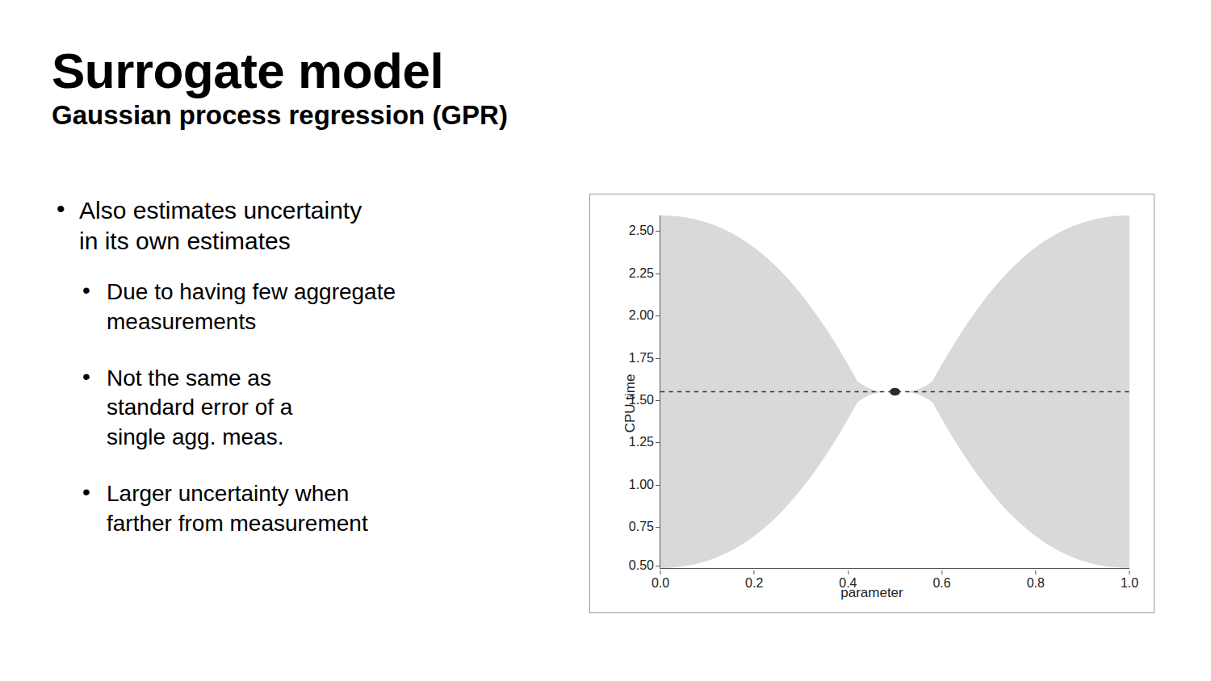Surrogate model
Gaussian process regression (GPR)
Also estimates uncertainty
in its own estimates
Due to having few aggregate
measurements
Not the same as
standard error of a
single agg. meas.
Larger uncertainty when
farther from measurement
2.50 2.25 2.00 1.75 1.50 1.25 1.00 0.75 0.50 0.0 0.2 0.4 0.6 0.8 1.0
CPU time
parameter